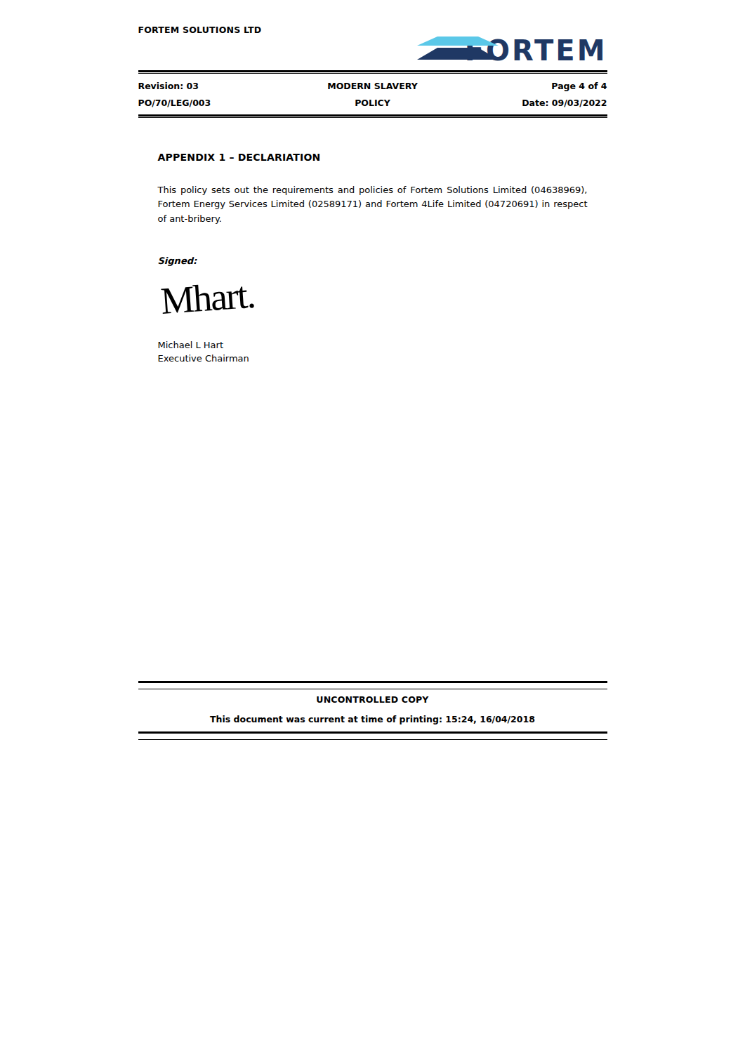FORTEM SOLUTIONS LTD
FORTEM
| Revision: 03 | MODERN SLAVERY | Page 4 of 4 |
| PO/70/LEG/003 | POLICY | Date: 09/03/2022 |
APPENDIX 1 – DECLARIATION
This policy sets out the requirements and policies of Fortem Solutions Limited (04638969), Fortem Energy Services Limited (02589171) and Fortem 4Life Limited (04720691) in respect of ant-bribery.
Signed:
Mhart.
Michael L Hart
Executive Chairman
UNCONTROLLED COPY
This document was current at time of printing: 15:24, 16/04/2018